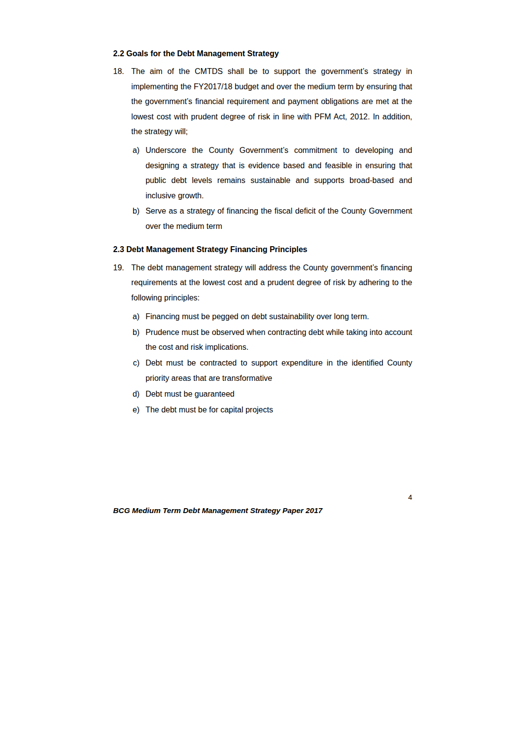2.2 Goals for the Debt Management Strategy
18. The aim of the CMTDS shall be to support the government’s strategy in implementing the FY2017/18 budget and over the medium term by ensuring that the government’s financial requirement and payment obligations are met at the lowest cost with prudent degree of risk in line with PFM Act, 2012. In addition, the strategy will;
a) Underscore the County Government’s commitment to developing and designing a strategy that is evidence based and feasible in ensuring that public debt levels remains sustainable and supports broad-based and inclusive growth.
b) Serve as a strategy of financing the fiscal deficit of the County Government over the medium term
2.3 Debt Management Strategy Financing Principles
19. The debt management strategy will address the County government’s financing requirements at the lowest cost and a prudent degree of risk by adhering to the following principles:
a) Financing must be pegged on debt sustainability over long term.
b) Prudence must be observed when contracting debt while taking into account the cost and risk implications.
c) Debt must be contracted to support expenditure in the identified County priority areas that are transformative
d) Debt must be guaranteed
e) The debt must be for capital projects
4 BCG Medium Term Debt Management Strategy Paper 2017